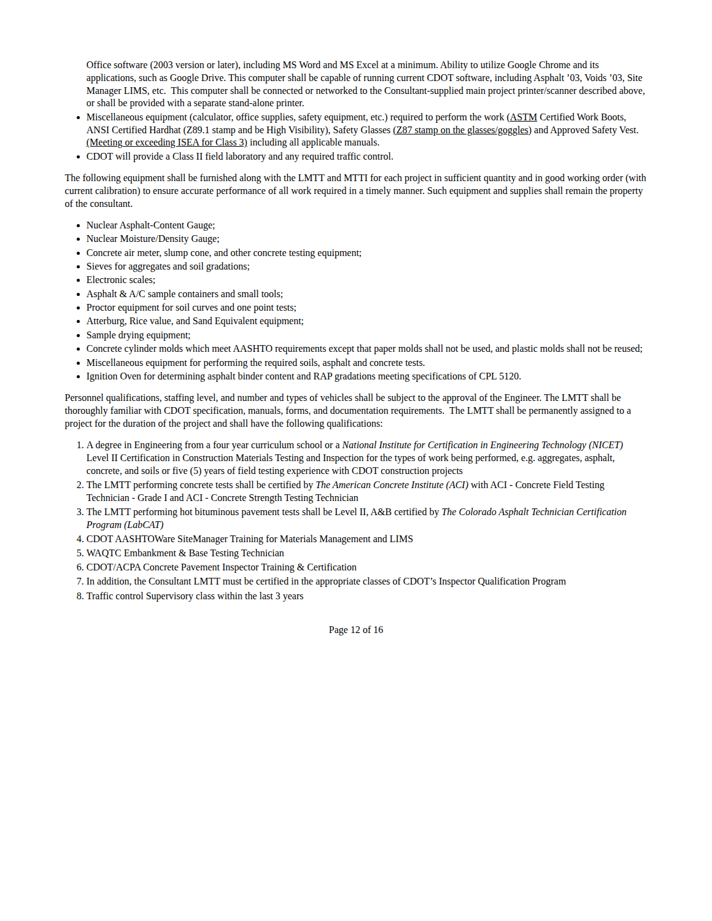Office software (2003 version or later), including MS Word and MS Excel at a minimum. Ability to utilize Google Chrome and its applications, such as Google Drive. This computer shall be capable of running current CDOT software, including Asphalt ’03, Voids ’03, Site Manager LIMS, etc. This computer shall be connected or networked to the Consultant-supplied main project printer/scanner described above, or shall be provided with a separate stand-alone printer.
Miscellaneous equipment (calculator, office supplies, safety equipment, etc.) required to perform the work (ASTM Certified Work Boots, ANSI Certified Hardhat (Z89.1 stamp and be High Visibility), Safety Glasses (Z87 stamp on the glasses/goggles) and Approved Safety Vest. (Meeting or exceeding ISEA for Class 3) including all applicable manuals.
CDOT will provide a Class II field laboratory and any required traffic control.
The following equipment shall be furnished along with the LMTT and MTTI for each project in sufficient quantity and in good working order (with current calibration) to ensure accurate performance of all work required in a timely manner. Such equipment and supplies shall remain the property of the consultant.
Nuclear Asphalt-Content Gauge;
Nuclear Moisture/Density Gauge;
Concrete air meter, slump cone, and other concrete testing equipment;
Sieves for aggregates and soil gradations;
Electronic scales;
Asphalt & A/C sample containers and small tools;
Proctor equipment for soil curves and one point tests;
Atterburg, Rice value, and Sand Equivalent equipment;
Sample drying equipment;
Concrete cylinder molds which meet AASHTO requirements except that paper molds shall not be used, and plastic molds shall not be reused;
Miscellaneous equipment for performing the required soils, asphalt and concrete tests.
Ignition Oven for determining asphalt binder content and RAP gradations meeting specifications of CPL 5120.
Personnel qualifications, staffing level, and number and types of vehicles shall be subject to the approval of the Engineer. The LMTT shall be thoroughly familiar with CDOT specification, manuals, forms, and documentation requirements. The LMTT shall be permanently assigned to a project for the duration of the project and shall have the following qualifications:
A degree in Engineering from a four year curriculum school or a National Institute for Certification in Engineering Technology (NICET) Level II Certification in Construction Materials Testing and Inspection for the types of work being performed, e.g. aggregates, asphalt, concrete, and soils or five (5) years of field testing experience with CDOT construction projects
The LMTT performing concrete tests shall be certified by The American Concrete Institute (ACI) with ACI - Concrete Field Testing Technician - Grade I and ACI - Concrete Strength Testing Technician
The LMTT performing hot bituminous pavement tests shall be Level II, A&B certified by The Colorado Asphalt Technician Certification Program (LabCAT)
CDOT AASHTOWare SiteManager Training for Materials Management and LIMS
WAQTC Embankment & Base Testing Technician
CDOT/ACPA Concrete Pavement Inspector Training & Certification
In addition, the Consultant LMTT must be certified in the appropriate classes of CDOT’s Inspector Qualification Program
Traffic control Supervisory class within the last 3 years
Page 12 of 16